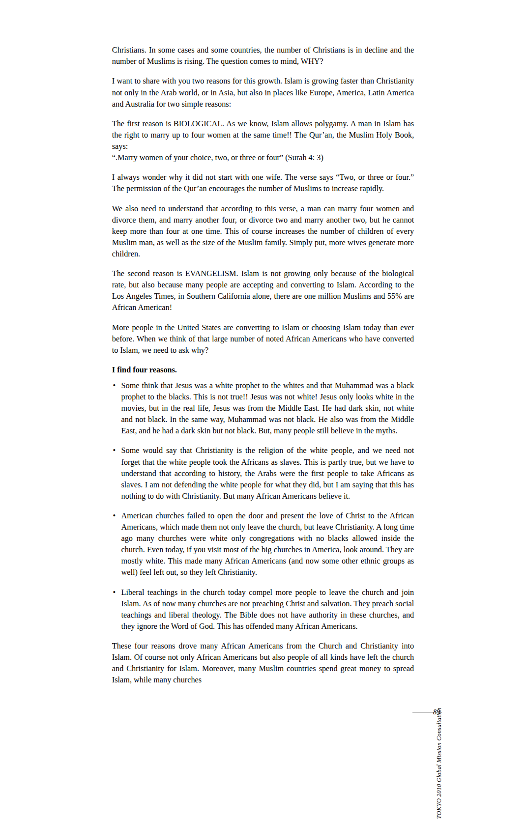Christians. In some cases and some countries, the number of Christians is in decline and the number of Muslims is rising. The question comes to mind, WHY?
I want to share with you two reasons for this growth. Islam is growing faster than Christianity not only in the Arab world, or in Asia, but also in places like Europe, America, Latin America and Australia for two simple reasons:
The first reason is BIOLOGICAL. As we know, Islam allows polygamy. A man in Islam has the right to marry up to four women at the same time!! The Qur’an, the Muslim Holy Book, says:
“.Marry women of your choice, two, or three or four” (Surah 4: 3)
I always wonder why it did not start with one wife. The verse says “Two, or three or four.” The permission of the Qur’an encourages the number of Muslims to increase rapidly.
We also need to understand that according to this verse, a man can marry four women and divorce them, and marry another four, or divorce two and marry another two, but he cannot keep more than four at one time. This of course increases the number of children of every Muslim man, as well as the size of the Muslim family. Simply put, more wives generate more children.
The second reason is EVANGELISM. Islam is not growing only because of the biological rate, but also because many people are accepting and converting to Islam. According to the Los Angeles Times, in Southern California alone, there are one million Muslims and 55% are African American!
More people in the United States are converting to Islam or choosing Islam today than ever before. When we think of that large number of noted African Americans who have converted to Islam, we need to ask why?
I find four reasons.
Some think that Jesus was a white prophet to the whites and that Muhammad was a black prophet to the blacks. This is not true!! Jesus was not white! Jesus only looks white in the movies, but in the real life, Jesus was from the Middle East. He had dark skin, not white and not black. In the same way, Muhammad was not black. He also was from the Middle East, and he had a dark skin but not black. But, many people still believe in the myths.
Some would say that Christianity is the religion of the white people, and we need not forget that the white people took the Africans as slaves. This is partly true, but we have to understand that according to history, the Arabs were the first people to take Africans as slaves. I am not defending the white people for what they did, but I am saying that this has nothing to do with Christianity. But many African Americans believe it.
American churches failed to open the door and present the love of Christ to the African Americans, which made them not only leave the church, but leave Christianity. A long time ago many churches were white only congregations with no blacks allowed inside the church. Even today, if you visit most of the big churches in America, look around. They are mostly white. This made many African Americans (and now some other ethnic groups as well) feel left out, so they left Christianity.
Liberal teachings in the church today compel more people to leave the church and join Islam. As of now many churches are not preaching Christ and salvation. They preach social teachings and liberal theology. The Bible does not have authority in these churches, and they ignore the Word of God. This has offended many African Americans.
These four reasons drove many African Americans from the Church and Christianity into Islam. Of course not only African Americans but also people of all kinds have left the church and Christianity for Islam. Moreover, many Muslim countries spend great money to spread Islam, while many churches
TOKYO 2010 Global Mission Consultation
89